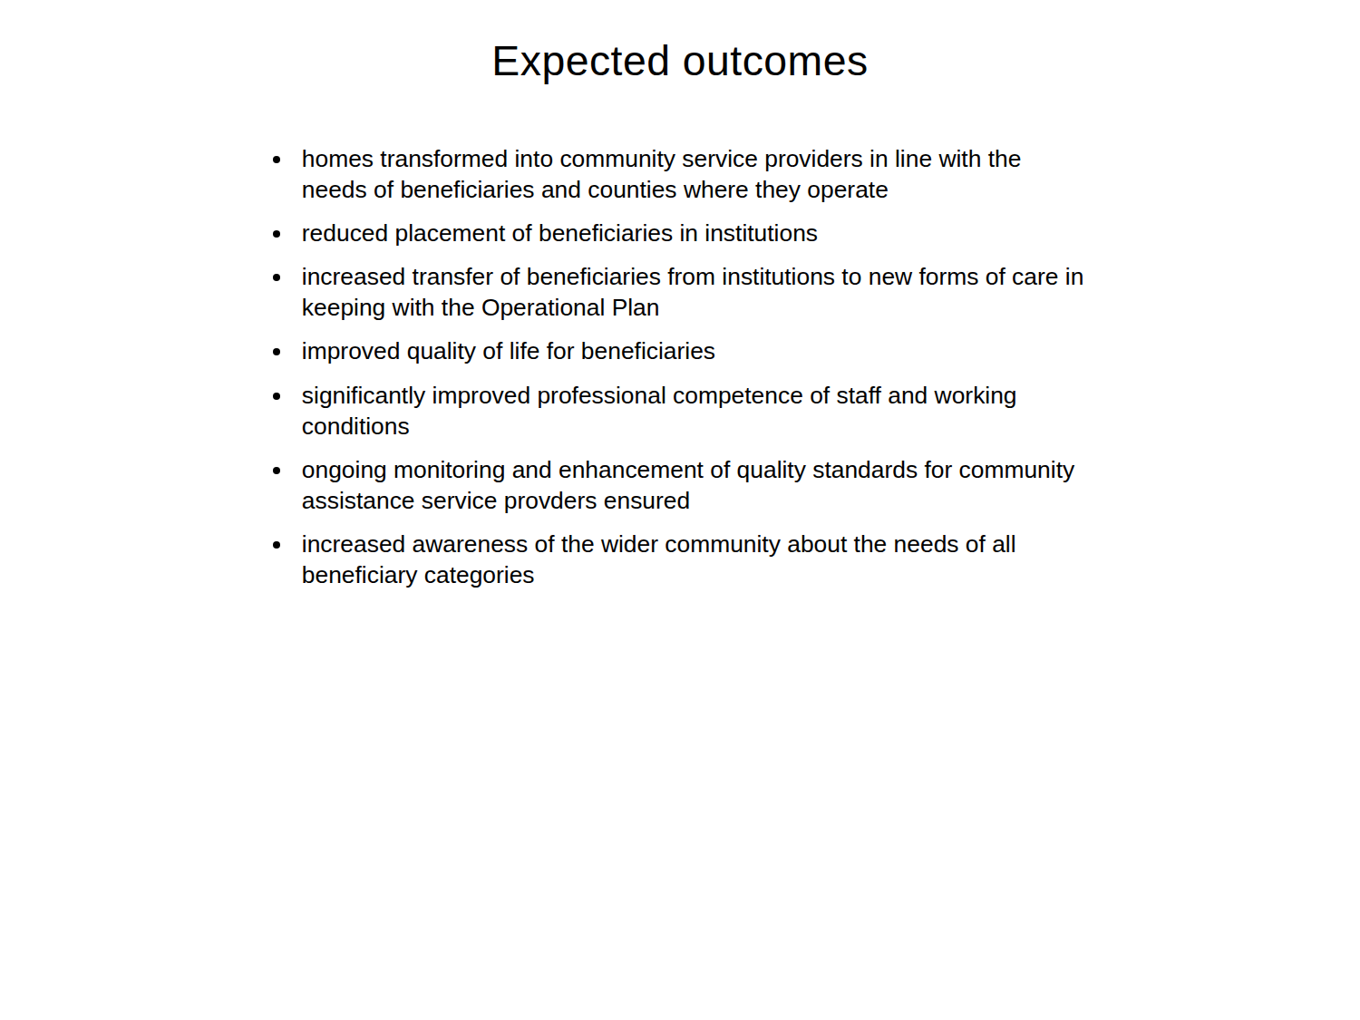Expected outcomes
homes transformed into community service providers in line with the needs of beneficiaries and counties where they operate
reduced placement of beneficiaries in institutions
increased transfer of beneficiaries from institutions to new forms of care in keeping with the Operational Plan
improved quality of life for beneficiaries
significantly improved professional competence of staff and working conditions
ongoing monitoring and enhancement of quality standards for community assistance service provders ensured
increased awareness of the wider community about the needs of all beneficiary categories